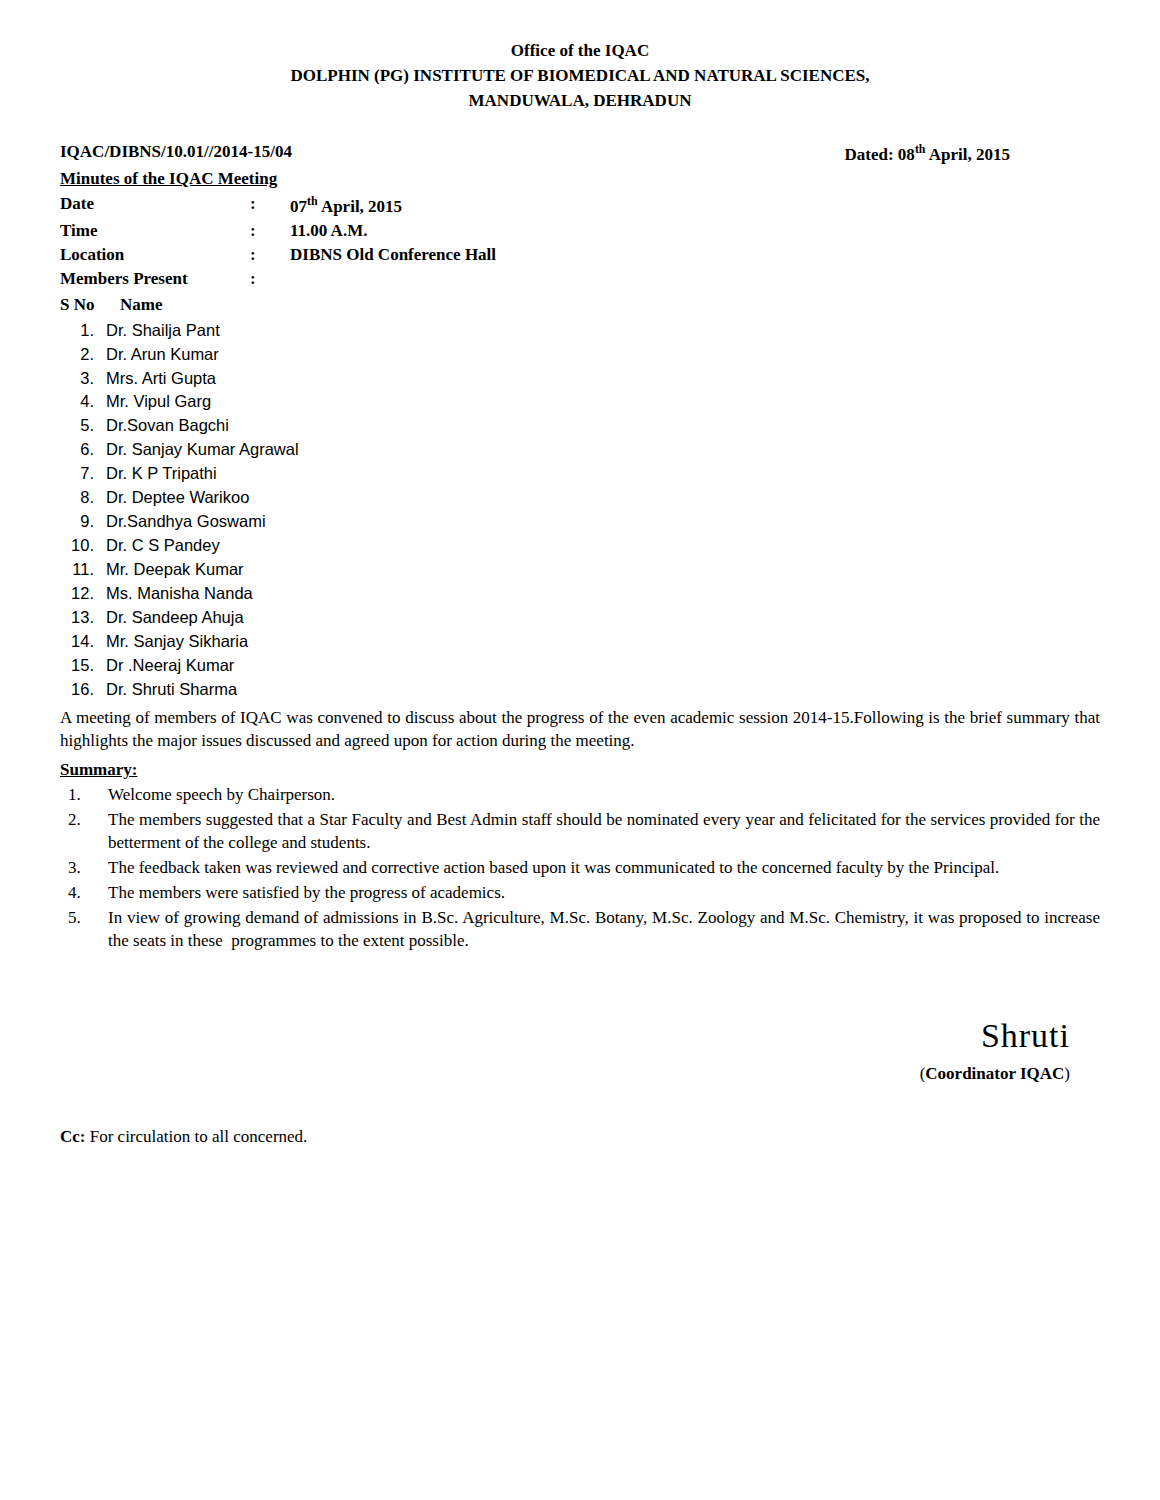Office of the IQAC
DOLPHIN (PG) INSTITUTE OF BIOMEDICAL AND NATURAL SCIENCES,
MANDUWALA, DEHRADUN
IQAC/DIBNS/10.01//2014-15/04 Dated: 08th April, 2015
Minutes of the IQAC Meeting
| Date | : | 07 th April, 2015 |
| Time | : | 11.00 A.M. |
| Location | : | DIBNS Old Conference Hall |
| Members Present | : | |
S No Name
Dr. Shailja Pant
Dr. Arun Kumar
Mrs. Arti Gupta
Mr. Vipul Garg
Dr.Sovan Bagchi
Dr. Sanjay Kumar Agrawal
Dr. K P Tripathi
Dr. Deptee Warikoo
Dr.Sandhya Goswami
Dr. C S Pandey
Mr. Deepak Kumar
Ms. Manisha Nanda
Dr. Sandeep Ahuja
Mr. Sanjay Sikharia
Dr .Neeraj Kumar
Dr. Shruti Sharma
A meeting of members of IQAC was convened to discuss about the progress of the even academic session 2014-15.Following is the brief summary that highlights the major issues discussed and agreed upon for action during the meeting.
Summary:
Welcome speech by Chairperson.
The members suggested that a Star Faculty and Best Admin staff should be nominated every year and felicitated for the services provided for the betterment of the college and students.
The feedback taken was reviewed and corrective action based upon it was communicated to the concerned faculty by the Principal.
The members were satisfied by the progress of academics.
In view of growing demand of admissions in B.Sc. Agriculture, M.Sc. Botany, M.Sc. Zoology and M.Sc. Chemistry, it was proposed to increase the seats in these programmes to the extent possible.
Shruti
(Coordinator IQAC)
Cc: For circulation to all concerned.